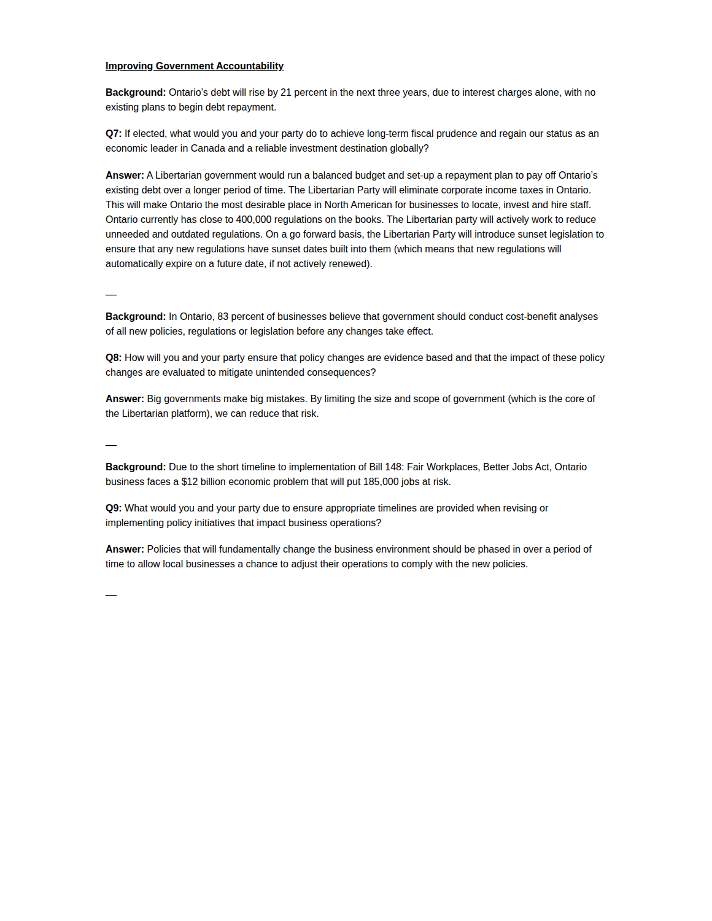Improving Government Accountability
Background: Ontario’s debt will rise by 21 percent in the next three years, due to interest charges alone, with no existing plans to begin debt repayment.
Q7: If elected, what would you and your party do to achieve long-term fiscal prudence and regain our status as an economic leader in Canada and a reliable investment destination globally?
Answer: A Libertarian government would run a balanced budget and set-up a repayment plan to pay off Ontario’s existing debt over a longer period of time. The Libertarian Party will eliminate corporate income taxes in Ontario. This will make Ontario the most desirable place in North American for businesses to locate, invest and hire staff. Ontario currently has close to 400,000 regulations on the books. The Libertarian party will actively work to reduce unneeded and outdated regulations. On a go forward basis, the Libertarian Party will introduce sunset legislation to ensure that any new regulations have sunset dates built into them (which means that new regulations will automatically expire on a future date, if not actively renewed).
__
Background: In Ontario, 83 percent of businesses believe that government should conduct cost-benefit analyses of all new policies, regulations or legislation before any changes take effect.
Q8: How will you and your party ensure that policy changes are evidence based and that the impact of these policy changes are evaluated to mitigate unintended consequences?
Answer: Big governments make big mistakes. By limiting the size and scope of government (which is the core of the Libertarian platform), we can reduce that risk.
__
Background: Due to the short timeline to implementation of Bill 148: Fair Workplaces, Better Jobs Act, Ontario business faces a $12 billion economic problem that will put 185,000 jobs at risk.
Q9: What would you and your party due to ensure appropriate timelines are provided when revising or implementing policy initiatives that impact business operations?
Answer: Policies that will fundamentally change the business environment should be phased in over a period of time to allow local businesses a chance to adjust their operations to comply with the new policies.
__